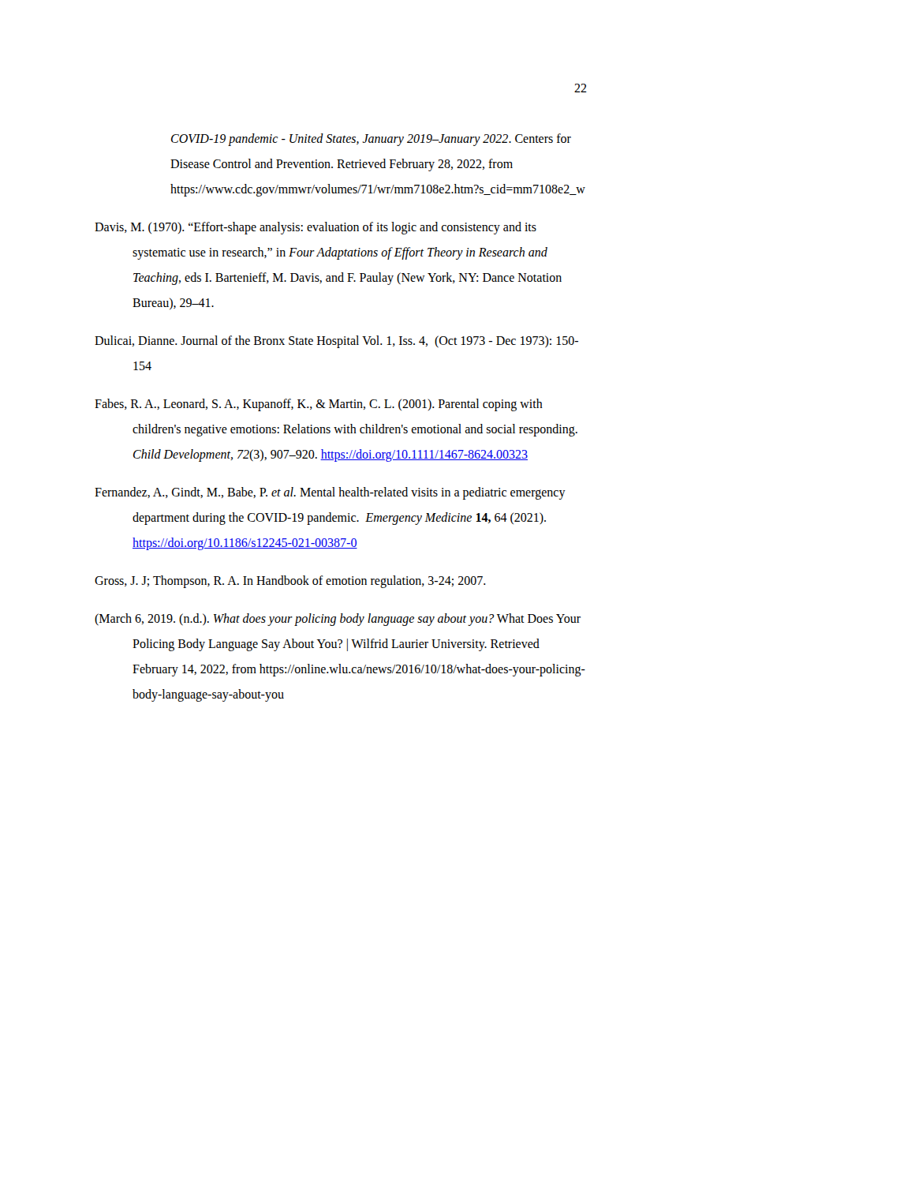22
COVID-19 pandemic - United States, January 2019–January 2022. Centers for Disease Control and Prevention. Retrieved February 28, 2022, from https://www.cdc.gov/mmwr/volumes/71/wr/mm7108e2.htm?s_cid=mm7108e2_w
Davis, M. (1970). “Effort-shape analysis: evaluation of its logic and consistency and its systematic use in research,” in Four Adaptations of Effort Theory in Research and Teaching, eds I. Bartenieff, M. Davis, and F. Paulay (New York, NY: Dance Notation Bureau), 29–41.
Dulicai, Dianne. Journal of the Bronx State Hospital Vol. 1, Iss. 4, (Oct 1973 - Dec 1973): 150-154
Fabes, R. A., Leonard, S. A., Kupanoff, K., & Martin, C. L. (2001). Parental coping with children's negative emotions: Relations with children's emotional and social responding. Child Development, 72(3), 907–920. https://doi.org/10.1111/1467-8624.00323
Fernandez, A., Gindt, M., Babe, P. et al. Mental health-related visits in a pediatric emergency department during the COVID-19 pandemic. Emergency Medicine 14, 64 (2021). https://doi.org/10.1186/s12245-021-00387-0
Gross, J. J; Thompson, R. A. In Handbook of emotion regulation, 3-24; 2007.
(March 6, 2019. (n.d.). What does your policing body language say about you? What Does Your Policing Body Language Say About You? | Wilfrid Laurier University. Retrieved February 14, 2022, from https://online.wlu.ca/news/2016/10/18/what-does-your-policing-body-language-say-about-you